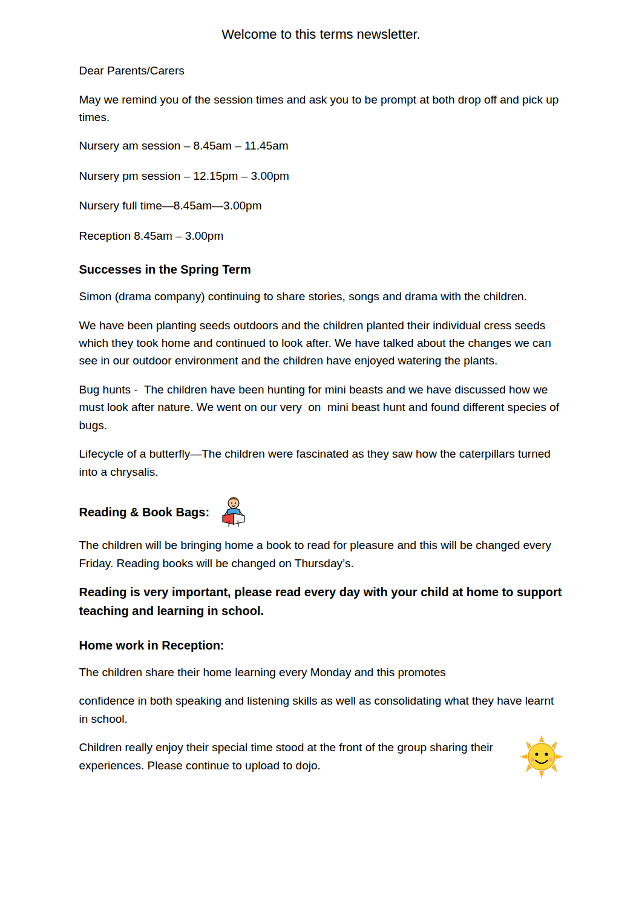Welcome to this terms newsletter.
Dear Parents/Carers
May we remind you of the session times and ask you to be prompt at both drop off and pick up times.
Nursery am session – 8.45am – 11.45am
Nursery pm session – 12.15pm – 3.00pm
Nursery full time—8.45am—3.00pm
Reception 8.45am – 3.00pm
Successes in the Spring Term
Simon (drama company) continuing to share stories, songs and drama with the children.
We have been planting seeds outdoors and the children planted their individual cress seeds which they took home and continued to look after. We have talked about the changes we can see in our outdoor environment and the children have enjoyed watering the plants.
Bug hunts - The children have been hunting for mini beasts and we have discussed how we must look after nature. We went on our very on mini beast hunt and found different species of bugs.
Lifecycle of a butterfly—The children were fascinated as they saw how the caterpillars turned into a chrysalis.
Reading & Book Bags:
The children will be bringing home a book to read for pleasure and this will be changed every Friday. Reading books will be changed on Thursday’s.
Reading is very important, please read every day with your child at home to support teaching and learning in school.
Home work in Reception:
The children share their home learning every Monday and this promotes
confidence in both speaking and listening skills as well as consolidating what they have learnt in school.
Children really enjoy their special time stood at the front of the group sharing their experiences. Please continue to upload to dojo.